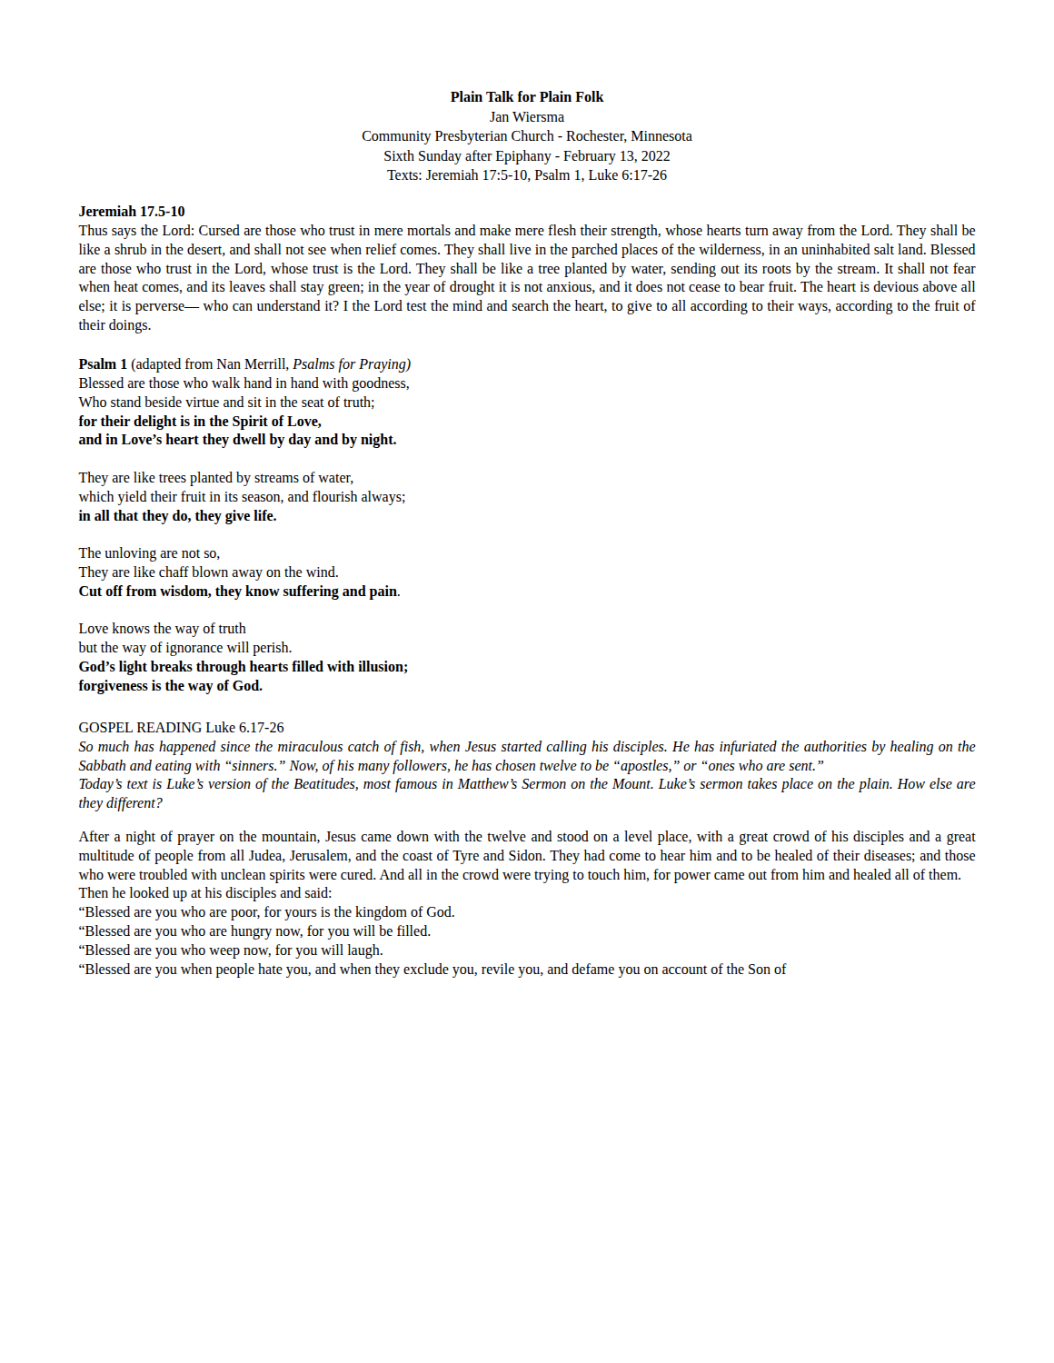Plain Talk for Plain Folk
Jan Wiersma
Community Presbyterian Church - Rochester, Minnesota
Sixth Sunday after Epiphany - February 13, 2022
Texts: Jeremiah 17:5-10, Psalm 1, Luke 6:17-26
Jeremiah 17.5-10
Thus says the Lord: Cursed are those who trust in mere mortals and make mere flesh their strength, whose hearts turn away from the Lord. They shall be like a shrub in the desert, and shall not see when relief comes. They shall live in the parched places of the wilderness, in an uninhabited salt land. Blessed are those who trust in the Lord, whose trust is the Lord. They shall be like a tree planted by water, sending out its roots by the stream. It shall not fear when heat comes, and its leaves shall stay green; in the year of drought it is not anxious, and it does not cease to bear fruit. The heart is devious above all else; it is perverse— who can understand it? I the Lord test the mind and search the heart, to give to all according to their ways, according to the fruit of their doings.
Psalm 1 (adapted from Nan Merrill, Psalms for Praying)
Blessed are those who walk hand in hand with goodness,
Who stand beside virtue and sit in the seat of truth;
for their delight is in the Spirit of Love,
and in Love’s heart they dwell by day and by night.
They are like trees planted by streams of water,
which yield their fruit in its season, and flourish always;
in all that they do, they give life.
The unloving are not so,
They are like chaff blown away on the wind.
Cut off from wisdom, they know suffering and pain.
Love knows the way of truth
but the way of ignorance will perish.
God’s light breaks through hearts filled with illusion;
forgiveness is the way of God.
GOSPEL READING Luke 6.17-26
So much has happened since the miraculous catch of fish, when Jesus started calling his disciples. He has infuriated the authorities by healing on the Sabbath and eating with “sinners.” Now, of his many followers, he has chosen twelve to be “apostles,” or “ones who are sent.”
Today’s text is Luke’s version of the Beatitudes, most famous in Matthew’s Sermon on the Mount. Luke’s sermon takes place on the plain. How else are they different?
After a night of prayer on the mountain, Jesus came down with the twelve and stood on a level place, with a great crowd of his disciples and a great multitude of people from all Judea, Jerusalem, and the coast of Tyre and Sidon. They had come to hear him and to be healed of their diseases; and those who were troubled with unclean spirits were cured. And all in the crowd were trying to touch him, for power came out from him and healed all of them.
Then he looked up at his disciples and said:
“Blessed are you who are poor, for yours is the kingdom of God.
“Blessed are you who are hungry now, for you will be filled.
“Blessed are you who weep now, for you will laugh.
“Blessed are you when people hate you, and when they exclude you, revile you, and defame you on account of the Son of